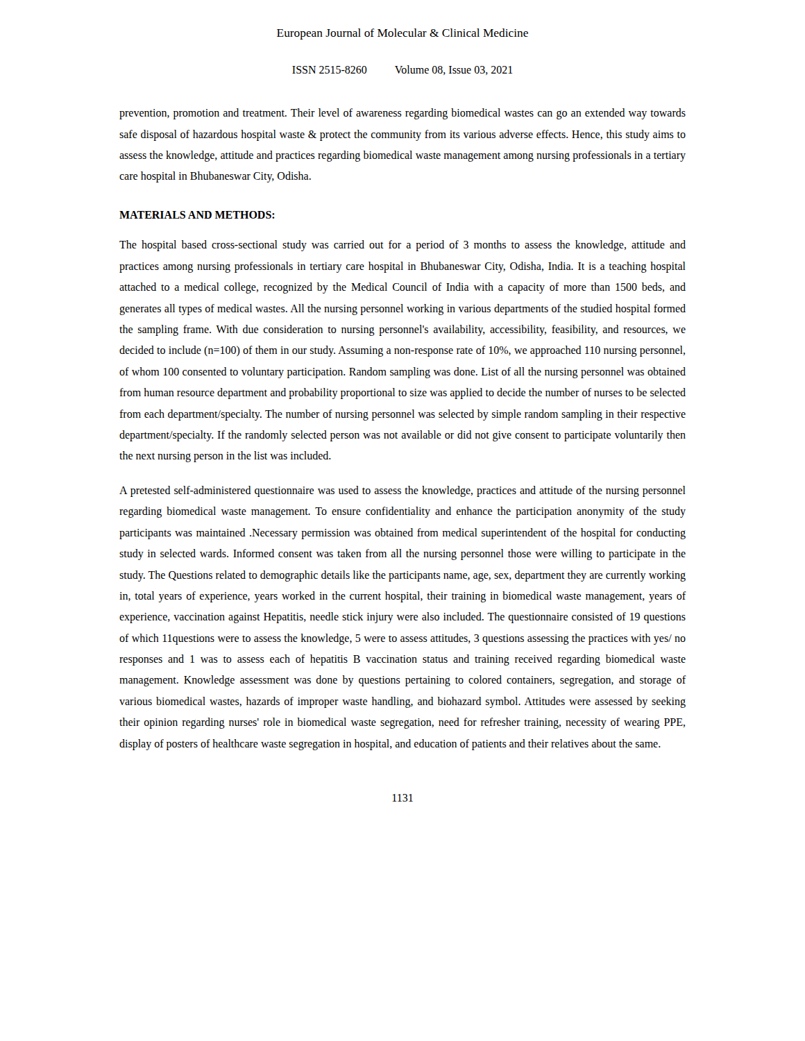European Journal of Molecular & Clinical Medicine
ISSN 2515-8260 Volume 08, Issue 03, 2021
prevention, promotion and treatment. Their level of awareness regarding biomedical wastes can go an extended way towards safe disposal of hazardous hospital waste & protect the community from its various adverse effects. Hence, this study aims to assess the knowledge, attitude and practices regarding biomedical waste management among nursing professionals in a tertiary care hospital in Bhubaneswar City, Odisha.
MATERIALS AND METHODS:
The hospital based cross-sectional study was carried out for a period of 3 months to assess the knowledge, attitude and practices among nursing professionals in tertiary care hospital in Bhubaneswar City, Odisha, India. It is a teaching hospital attached to a medical college, recognized by the Medical Council of India with a capacity of more than 1500 beds, and generates all types of medical wastes. All the nursing personnel working in various departments of the studied hospital formed the sampling frame. With due consideration to nursing personnel's availability, accessibility, feasibility, and resources, we decided to include (n=100) of them in our study. Assuming a non-response rate of 10%, we approached 110 nursing personnel, of whom 100 consented to voluntary participation. Random sampling was done. List of all the nursing personnel was obtained from human resource department and probability proportional to size was applied to decide the number of nurses to be selected from each department/specialty. The number of nursing personnel was selected by simple random sampling in their respective department/specialty. If the randomly selected person was not available or did not give consent to participate voluntarily then the next nursing person in the list was included.
A pretested self-administered questionnaire was used to assess the knowledge, practices and attitude of the nursing personnel regarding biomedical waste management. To ensure confidentiality and enhance the participation anonymity of the study participants was maintained .Necessary permission was obtained from medical superintendent of the hospital for conducting study in selected wards. Informed consent was taken from all the nursing personnel those were willing to participate in the study. The Questions related to demographic details like the participants name, age, sex, department they are currently working in, total years of experience, years worked in the current hospital, their training in biomedical waste management, years of experience, vaccination against Hepatitis, needle stick injury were also included. The questionnaire consisted of 19 questions of which 11questions were to assess the knowledge, 5 were to assess attitudes, 3 questions assessing the practices with yes/ no responses and 1 was to assess each of hepatitis B vaccination status and training received regarding biomedical waste management. Knowledge assessment was done by questions pertaining to colored containers, segregation, and storage of various biomedical wastes, hazards of improper waste handling, and biohazard symbol. Attitudes were assessed by seeking their opinion regarding nurses' role in biomedical waste segregation, need for refresher training, necessity of wearing PPE, display of posters of healthcare waste segregation in hospital, and education of patients and their relatives about the same.
1131